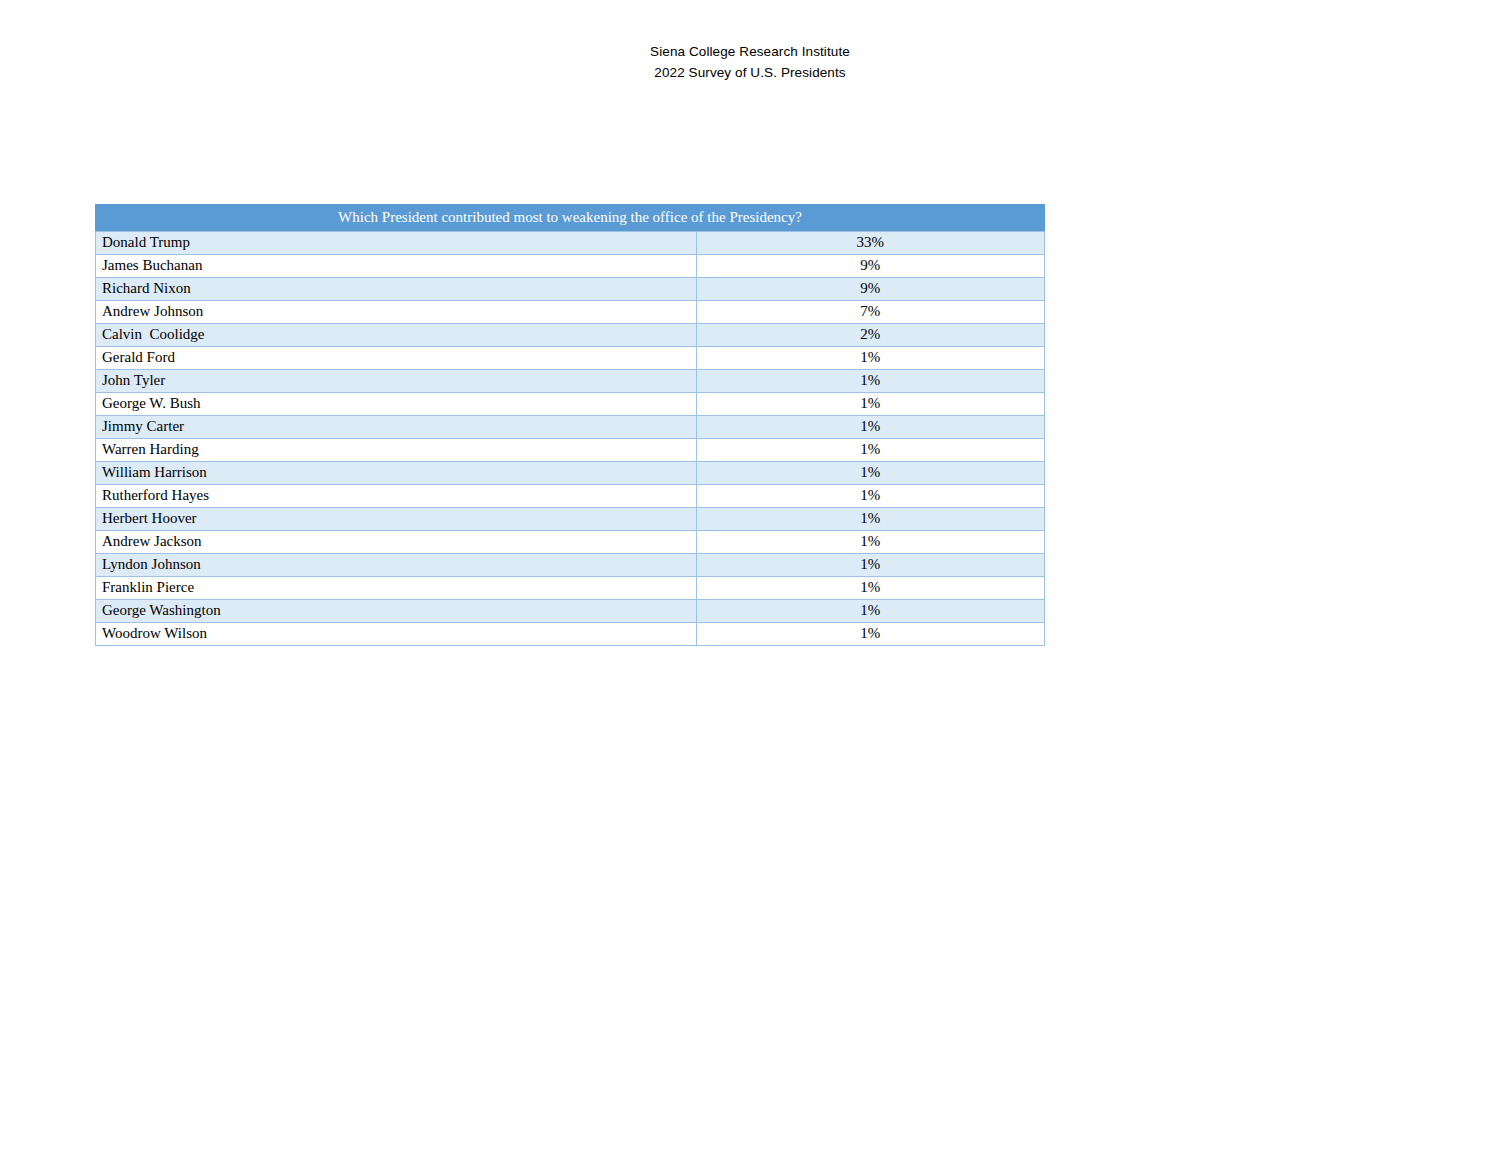Siena College Research Institute
2022 Survey of U.S. Presidents
Which President contributed most to weakening the office of the Presidency?
| Donald Trump | 33% |
| James Buchanan | 9% |
| Richard Nixon | 9% |
| Andrew Johnson | 7% |
| Calvin Coolidge | 2% |
| Gerald Ford | 1% |
| John Tyler | 1% |
| George W. Bush | 1% |
| Jimmy Carter | 1% |
| Warren Harding | 1% |
| William Harrison | 1% |
| Rutherford Hayes | 1% |
| Herbert Hoover | 1% |
| Andrew Jackson | 1% |
| Lyndon Johnson | 1% |
| Franklin Pierce | 1% |
| George Washington | 1% |
| Woodrow Wilson | 1% |